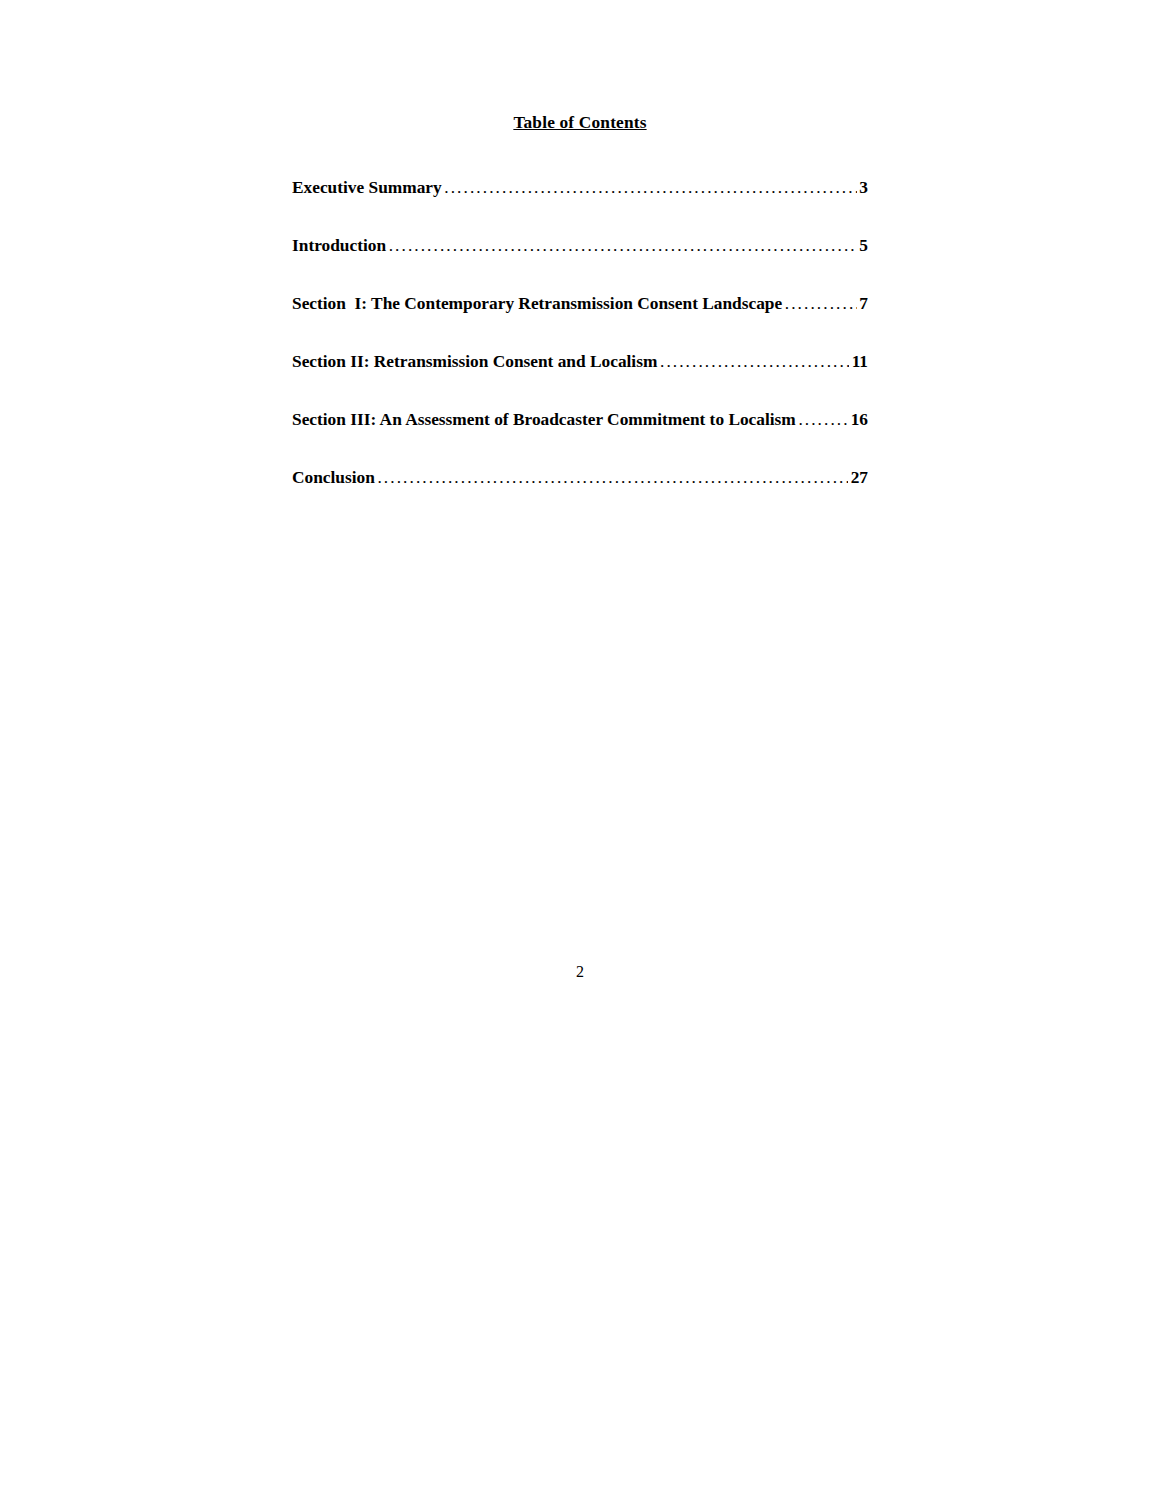Table of Contents
Executive Summary .................................................................................................................. 3
Introduction ........................................................................................................................... 5
Section I: The Contemporary Retransmission Consent Landscape ................................. 7
Section II: Retransmission Consent and Localism ........................................................... 11
Section III: An Assessment of Broadcaster Commitment to Localism ........................... 16
Conclusion ............................................................................................................................. 27
2